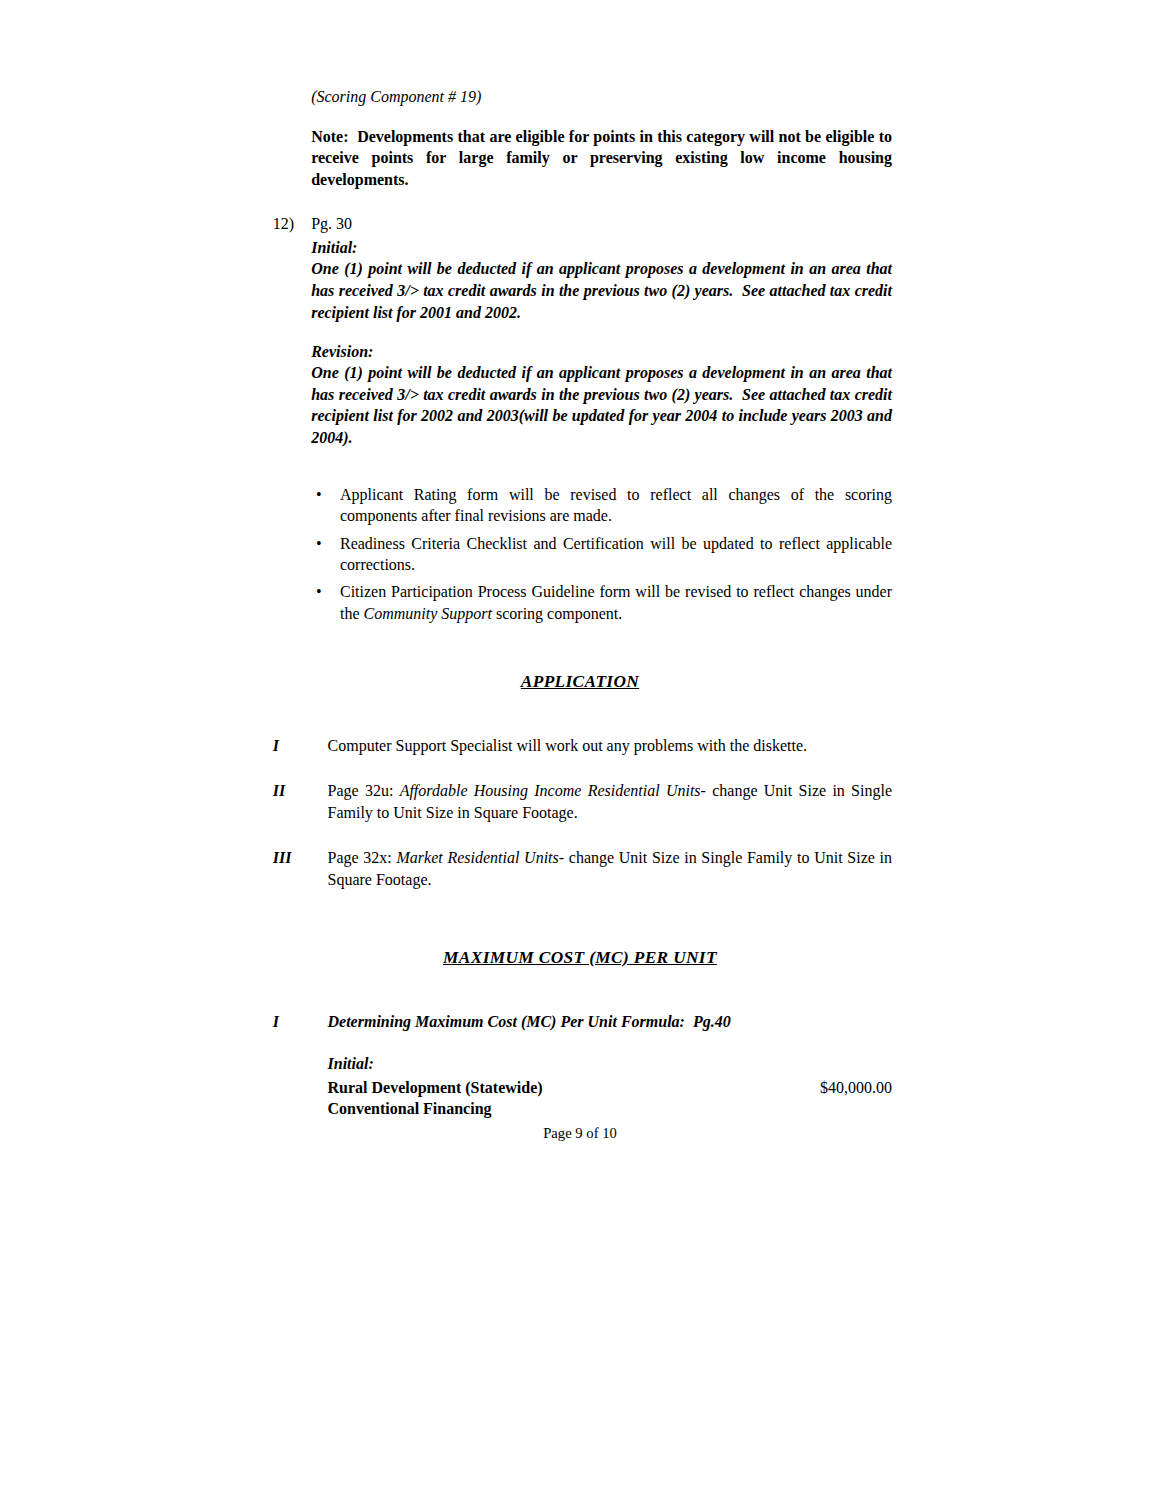(Scoring Component # 19)
Note: Developments that are eligible for points in this category will not be eligible to receive points for large family or preserving existing low income housing developments.
12)
Pg. 30
Initial:
One (1) point will be deducted if an applicant proposes a development in an area that has received 3/> tax credit awards in the previous two (2) years. See attached tax credit recipient list for 2001 and 2002.
Revision:
One (1) point will be deducted if an applicant proposes a development in an area that has received 3/> tax credit awards in the previous two (2) years. See attached tax credit recipient list for 2002 and 2003(will be updated for year 2004 to include years 2003 and 2004).
Applicant Rating form will be revised to reflect all changes of the scoring components after final revisions are made.
Readiness Criteria Checklist and Certification will be updated to reflect applicable corrections.
Citizen Participation Process Guideline form will be revised to reflect changes under the Community Support scoring component.
APPLICATION
I
Computer Support Specialist will work out any problems with the diskette.
II
Page 32u: Affordable Housing Income Residential Units- change Unit Size in Single Family to Unit Size in Square Footage.
III
Page 32x: Market Residential Units- change Unit Size in Single Family to Unit Size in Square Footage.
MAXIMUM COST (MC) PER UNIT
I
Determining Maximum Cost (MC) Per Unit Formula: Pg.40
Initial:
| Rural Development (Statewide) | $40,000.00 |
| Conventional Financing | |
Page 9 of 10